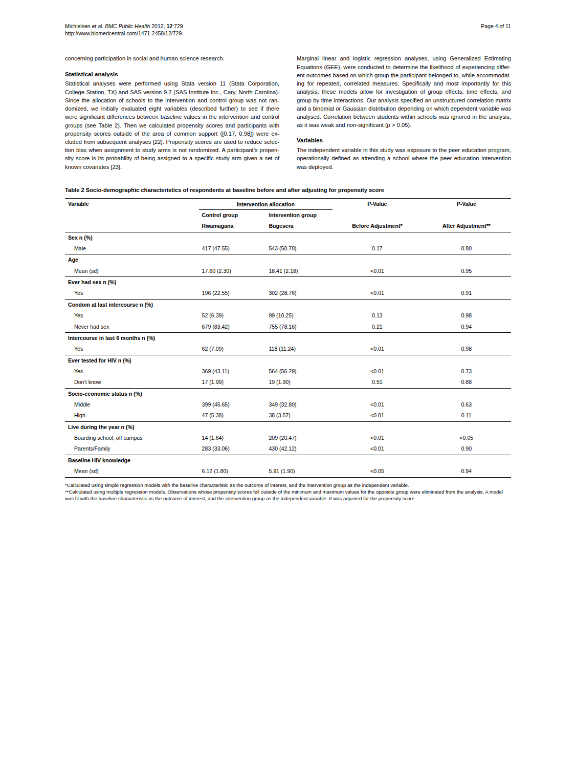Michielsen et al. BMC Public Health 2012, 12:729
http://www.biomedcentral.com/1471-2458/12/729
Page 4 of 11
concerning participation in social and human science research.
Statistical analysis
Statistical analyses were performed using Stata version 11 (Stata Corporation, College Station, TX) and SAS version 9.2 (SAS Institute Inc., Cary, North Carolina). Since the allocation of schools to the intervention and control group was not randomized, we initially evaluated eight variables (described further) to see if there were significant differences between baseline values in the intervention and control groups (see Table 2). Then we calculated propensity scores and participants with propensity scores outside of the area of common support ([0.17, 0.98]) were excluded from subsequent analyses [22]. Propensity scores are used to reduce selection bias when assignment to study arms is not randomized. A participant’s propensity score is its probability of being assigned to a specific study arm given a set of known covariates [23].
Marginal linear and logistic regression analyses, using Generalized Estimating Equations (GEE), were conducted to determine the likelihood of experiencing different outcomes based on which group the participant belonged to, while accommodating for repeated, correlated measures. Specifically and most importantly for this analysis, these models allow for investigation of group effects, time effects, and group by time interactions. Our analysis specified an unstructured correlation matrix and a binomial or Gaussian distribution depending on which dependent variable was analysed. Correlation between students within schools was ignored in the analysis, as it was weak and non-significant (p > 0.05).
Variables
The independent variable in this study was exposure to the peer education program, operationally defined as attending a school where the peer education intervention was deployed.
Table 2 Socio-demographic characteristics of respondents at baseline before and after adjusting for propensity score
| Variable | Intervention allocation | P-Value | P-Value |
| --- | --- | --- | --- |
| | Control group | Intervention group | | |
| | Rwamagana | Bugesera | Before Adjustment* | After Adjustment** |
| Sex n (%) | | | | |
| Male | 417 (47.55) | 543 (50.70) | 0.17 | 0.80 |
| Age | | | | |
| Mean (sd) | 17.60 (2.30) | 18.41 (2.18) | <0.01 | 0.95 |
| Ever had sex n (%) | | | | |
| Yes | 196 (22.55) | 302 (28.76) | <0.01 | 0.91 |
| Condom at last intercourse n (%) | | | | |
| Yes | 52 (6.39) | 99 (10.25) | 0.13 | 0.98 |
| Never had sex | 679 (83.42) | 755 (78.16) | 0.21 | 0.94 |
| Intercourse in last 6 months n (%) | | | | |
| Yes | 62 (7.09) | 118 (11.24) | <0.01 | 0.98 |
| Ever tested for HIV n (%) | | | | |
| Yes | 369 (43.11) | 564 (56.29) | <0.01 | 0.73 |
| Don’t know | 17 (1.99) | 19 (1.90) | 0.51 | 0.88 |
| Socio-economic status n (%) | | | | |
| Middle | 399 (45.65) | 349 (32.80) | <0.01 | 0.63 |
| High | 47 (5.38) | 38 (3.57) | <0.01 | 0.11 |
| Live during the year n (%) | | | | |
| Boarding school, off campus | 14 (1.64) | 209 (20.47) | <0.01 | <0.05 |
| Parents/Family | 283 (33.06) | 430 (42.12) | <0.01 | 0.90 |
| Baseline HIV knowledge | | | | |
| Mean (sd) | 6.12 (1.80) | 5.91 (1.90) | <0.05 | 0.94 |
*Calculated using simple regression models with the baseline characteristic as the outcome of interest, and the intervention group as the independent variable.
**Calculated using multiple regression models. Observations whose propensity scores fell outside of the minimum and maximum values for the opposite group were eliminated from the analysis. A model was fit with the baseline characteristic as the outcome of interest, and the intervention group as the independent variable. It was adjusted for the propensity score.